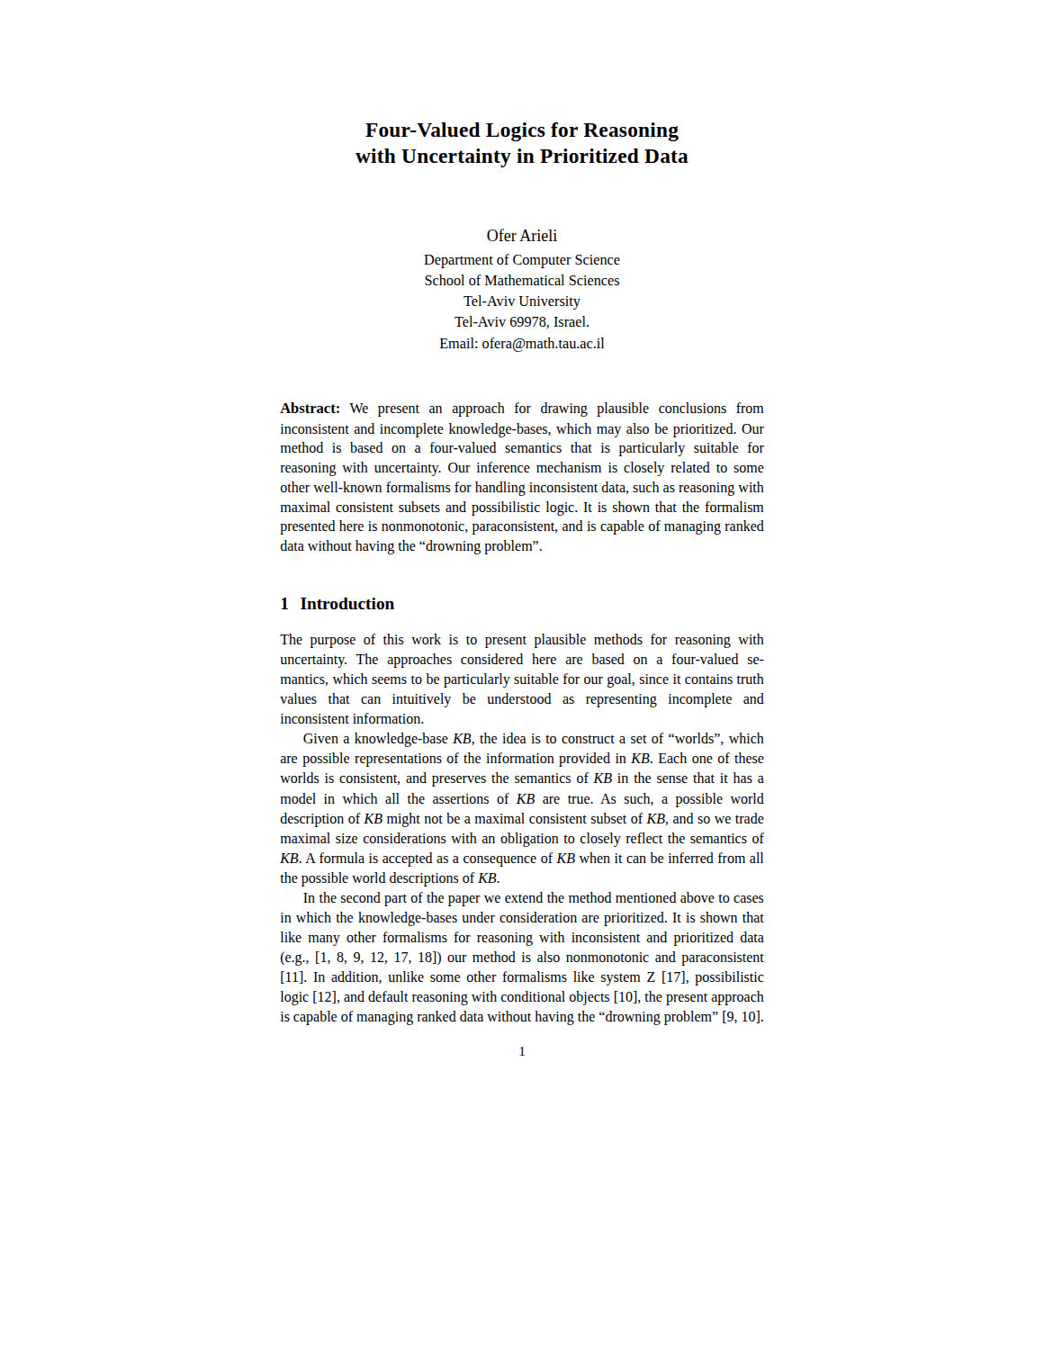Four-Valued Logics for Reasoning
with Uncertainty in Prioritized Data
Ofer Arieli
Department of Computer Science
School of Mathematical Sciences
Tel-Aviv University
Tel-Aviv 69978, Israel.
Email: ofera@math.tau.ac.il
Abstract: We present an approach for drawing plausible conclusions from inconsistent and incomplete knowledge-bases, which may also be prioritized. Our method is based on a four-valued semantics that is particularly suitable for reasoning with uncertainty. Our inference mechanism is closely related to some other well-known formalisms for handling inconsistent data, such as reasoning with maximal consistent subsets and possibilistic logic. It is shown that the formalism presented here is nonmonotonic, paraconsistent, and is capable of managing ranked data without having the “drowning problem”.
1 Introduction
The purpose of this work is to present plausible methods for reasoning with uncertainty. The approaches considered here are based on a four-valued se- mantics, which seems to be particularly suitable for our goal, since it contains truth values that can intuitively be understood as representing incomplete and inconsistent information.
Given a knowledge-base KB, the idea is to construct a set of “worlds”, which are possible representations of the information provided in KB. Each one of these worlds is consistent, and preserves the semantics of KB in the sense that it has a model in which all the assertions of KB are true. As such, a possible world description of KB might not be a maximal consistent subset of KB, and so we trade maximal size considerations with an obligation to closely reflect the semantics of KB. A formula is accepted as a consequence of KB when it can be inferred from all the possible world descriptions of KB.
In the second part of the paper we extend the method mentioned above to cases in which the knowledge-bases under consideration are prioritized. It is shown that like many other formalisms for reasoning with inconsistent and prioritized data (e.g., [1, 8, 9, 12, 17, 18]) our method is also nonmonotonic and paraconsistent [11]. In addition, unlike some other formalisms like system Z [17], possibilistic logic [12], and default reasoning with conditional objects [10], the present approach is capable of managing ranked data without having the “drowning problem” [9, 10].
1